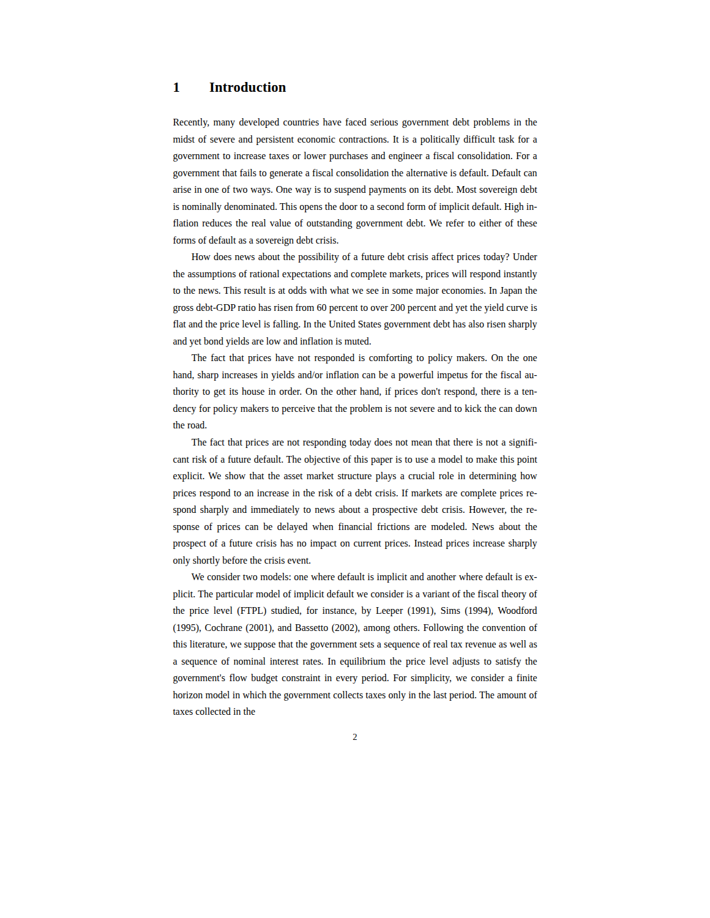1 Introduction
Recently, many developed countries have faced serious government debt problems in the midst of severe and persistent economic contractions. It is a politically difficult task for a government to increase taxes or lower purchases and engineer a fiscal consolidation. For a government that fails to generate a fiscal consolidation the alternative is default. Default can arise in one of two ways. One way is to suspend payments on its debt. Most sovereign debt is nominally denominated. This opens the door to a second form of implicit default. High inflation reduces the real value of outstanding government debt. We refer to either of these forms of default as a sovereign debt crisis.
How does news about the possibility of a future debt crisis affect prices today? Under the assumptions of rational expectations and complete markets, prices will respond instantly to the news. This result is at odds with what we see in some major economies. In Japan the gross debt-GDP ratio has risen from 60 percent to over 200 percent and yet the yield curve is flat and the price level is falling. In the United States government debt has also risen sharply and yet bond yields are low and inflation is muted.
The fact that prices have not responded is comforting to policy makers. On the one hand, sharp increases in yields and/or inflation can be a powerful impetus for the fiscal authority to get its house in order. On the other hand, if prices don't respond, there is a tendency for policy makers to perceive that the problem is not severe and to kick the can down the road.
The fact that prices are not responding today does not mean that there is not a significant risk of a future default. The objective of this paper is to use a model to make this point explicit. We show that the asset market structure plays a crucial role in determining how prices respond to an increase in the risk of a debt crisis. If markets are complete prices respond sharply and immediately to news about a prospective debt crisis. However, the response of prices can be delayed when financial frictions are modeled. News about the prospect of a future crisis has no impact on current prices. Instead prices increase sharply only shortly before the crisis event.
We consider two models: one where default is implicit and another where default is explicit. The particular model of implicit default we consider is a variant of the fiscal theory of the price level (FTPL) studied, for instance, by Leeper (1991), Sims (1994), Woodford (1995), Cochrane (2001), and Bassetto (2002), among others. Following the convention of this literature, we suppose that the government sets a sequence of real tax revenue as well as a sequence of nominal interest rates. In equilibrium the price level adjusts to satisfy the government's flow budget constraint in every period. For simplicity, we consider a finite horizon model in which the government collects taxes only in the last period. The amount of taxes collected in the
2